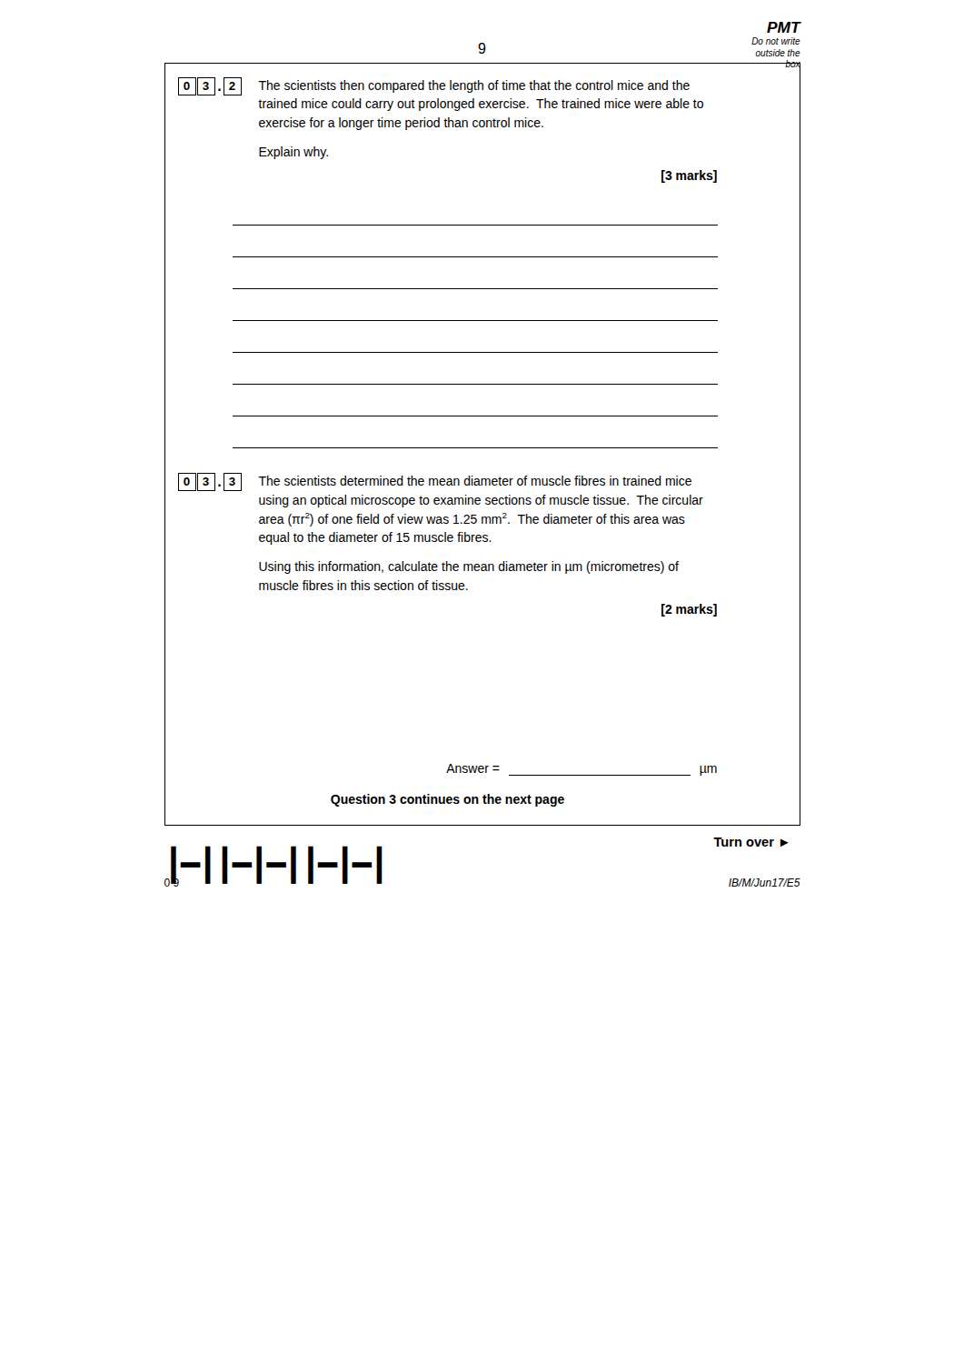PMT
9
Do not write
outside the
box
03. 2
The scientists then compared the length of time that the control mice and the trained mice could carry out prolonged exercise. The trained mice were able to exercise for a longer time period than control mice.
Explain why.
[3 marks]
03. 3
The scientists determined the mean diameter of muscle fibres in trained mice using an optical microscope to examine sections of muscle tissue. The circular area (πr2) of one field of view was 1.25 mm2. The diameter of this area was equal to the diameter of 15 muscle fibres.
Using this information, calculate the mean diameter in µm (micrometres) of muscle fibres in this section of tissue.
[2 marks]
Answer = µm
Question 3 continues on the next page
Turn over ►
┃━┃┃━┃━┃┃━┃━┃
0 9
IB/M/Jun17/E5